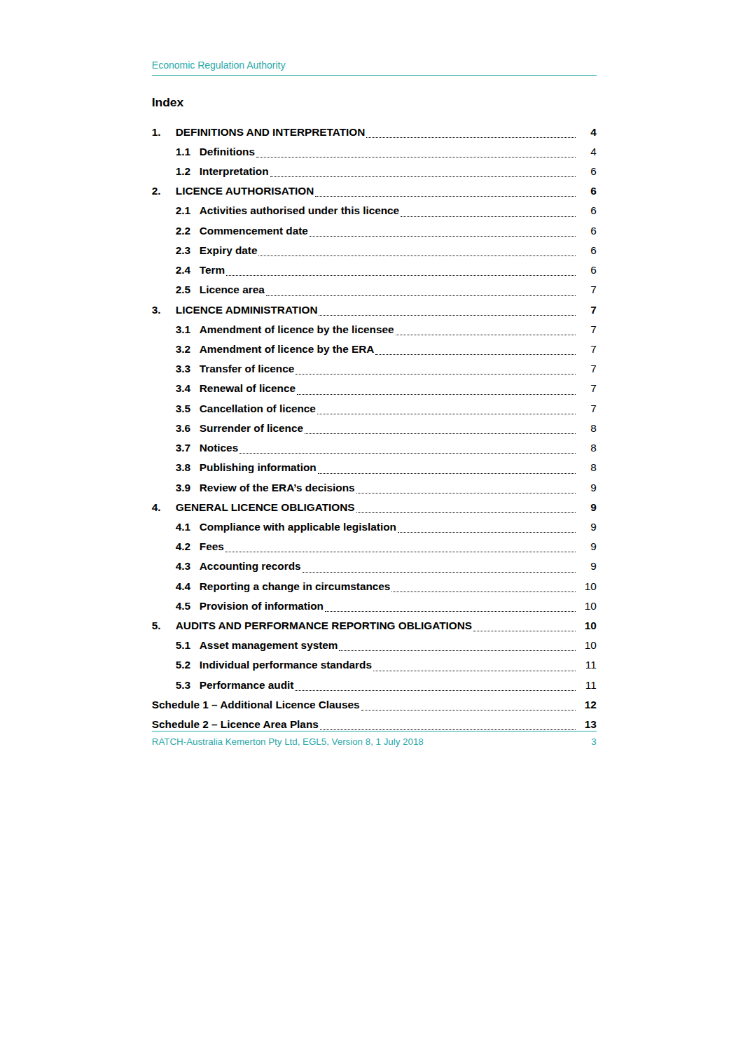Economic Regulation Authority
Index
| 1. | DEFINITIONS AND INTERPRETATION | 4 |
| | 1.1 | Definitions | 4 |
| | 1.2 | Interpretation | 6 |
| 2. | LICENCE AUTHORISATION | 6 |
| | 2.1 | Activities authorised under this licence | 6 |
| | 2.2 | Commencement date | 6 |
| | 2.3 | Expiry date | 6 |
| | 2.4 | Term | 6 |
| | 2.5 | Licence area | 7 |
| 3. | LICENCE ADMINISTRATION | 7 |
| | 3.1 | Amendment of licence by the licensee | 7 |
| | 3.2 | Amendment of licence by the ERA | 7 |
| | 3.3 | Transfer of licence | 7 |
| | 3.4 | Renewal of licence | 7 |
| | 3.5 | Cancellation of licence | 7 |
| | 3.6 | Surrender of licence | 8 |
| | 3.7 | Notices | 8 |
| | 3.8 | Publishing information | 8 |
| | 3.9 | Review of the ERA’s decisions | 9 |
| 4. | GENERAL LICENCE OBLIGATIONS | 9 |
| | 4.1 | Compliance with applicable legislation | 9 |
| | 4.2 | Fees | 9 |
| | 4.3 | Accounting records | 9 |
| | 4.4 | Reporting a change in circumstances | 10 |
| | 4.5 | Provision of information | 10 |
| 5. | AUDITS AND PERFORMANCE REPORTING OBLIGATIONS | 10 |
| | 5.1 | Asset management system | 10 |
| | 5.2 | Individual performance standards | 11 |
| | 5.3 | Performance audit | 11 |
| Schedule 1 – Additional Licence Clauses | 12 |
| Schedule 2 – Licence Area Plans | 13 |
RATCH-Australia Kemerton Pty Ltd, EGL5, Version 8, 1 July 2018 3